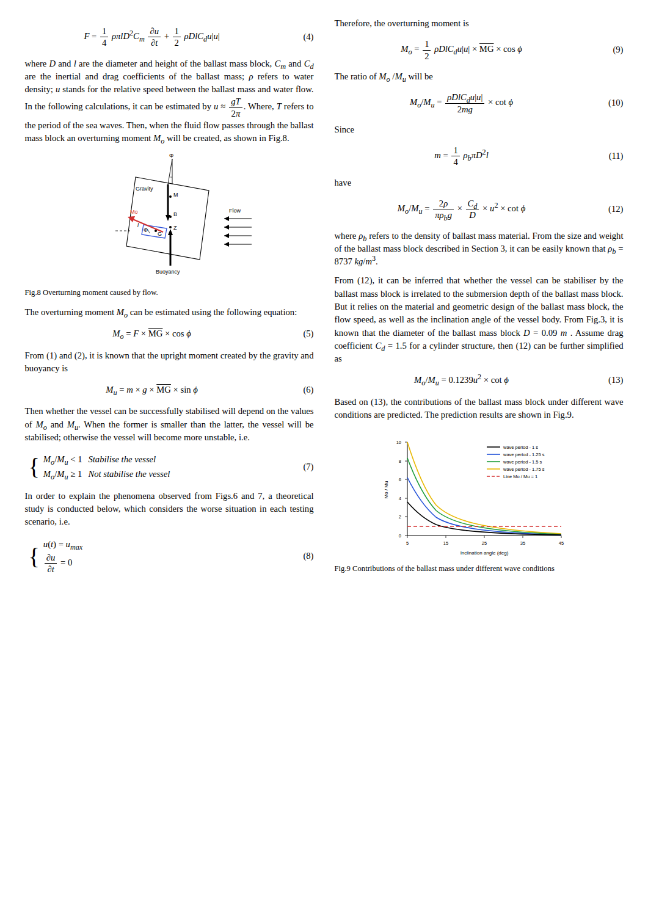F = 14 ρπlD2Cm ∂u∂t + 12 ρDlCdu|u|
(4)
where D and l are the diameter and height of the ballast mass block, Cm and Cd are the inertial and drag coefficients of the ballast mass; ρ refers to water density; u stands for the relative speed between the ballast mass and water flow. In the following calculations, it can be estimated by u ≈ gT 2π. Where, T refers to the period of the sea waves. Then, when the fluid flow passes through the ballast mass block an overturning moment Mo will be created, as shown in Fig.8.
Φ Gravity M B Z G Mo Φ l Buoyancy Flow
Fig.8 Overturning moment caused by flow.
The overturning moment Mo can be estimated using the following equation:
Mo = F × MG × cos ϕ
(5)
From (1) and (2), it is known that the upright moment created by the gravity and buoyancy is
Mu = m × g × MG × sin ϕ
(6)
Then whether the vessel can be successfully stabilised will depend on the values of Mo and Mu. When the former is smaller than the latter, the vessel will be stabilised; otherwise the vessel will become more unstable, i.e.
{
| M o / M u < 1 | Stabilise the vessel |
| M o / M u ≥ 1 | Not stabilise the vessel |
(7)
In order to explain the phenomena observed from Figs.6 and 7, a theoretical study is conducted below, which considers the worse situation in each testing scenario, i.e.
{
| u ( t ) = u max |
| ∂ u ∂ t = 0 |
(8)
Therefore, the overturning moment is
Mo = 12 ρDlCdu|u| × MG × cos ϕ
(9)
The ratio of Mo /Mu will be
Mo/Mu = ρDlCdu|u|2mg × cot ϕ
(10)
Since
m = 14 ρbπD2l
(11)
have
Mo/Mu = 2ρ πρbg × Cd D × u2 × cot ϕ
(12)
where ρb refers to the density of ballast mass material. From the size and weight of the ballast mass block described in Section 3, it can be easily known that ρb = 8737 kg/m3.
From (12), it can be inferred that whether the vessel can be stabiliser by the ballast mass block is irrelated to the submersion depth of the ballast mass block. But it relies on the material and geometric design of the ballast mass block, the flow speed, as well as the inclination angle of the vessel body. From Fig.3, it is known that the diameter of the ballast mass block D = 0.09 m . Assume drag coefficient Cd = 1.5 for a cylinder structure, then (12) can be further simplified as
Mo/Mu = 0.1239u2 × cot ϕ
(13)
Based on (13), the contributions of the ballast mass block under different wave conditions are predicted. The prediction results are shown in Fig.9.
0 2 4 6 8 10 5 15 25 35 45 Inclination angle (deg) Mo / Mu wave period - 1 s wave period - 1.25 s wave period - 1.5 s wave period - 1.75 s Line Mo / Mu = 1
Fig.9 Contributions of the ballast mass under different wave conditions